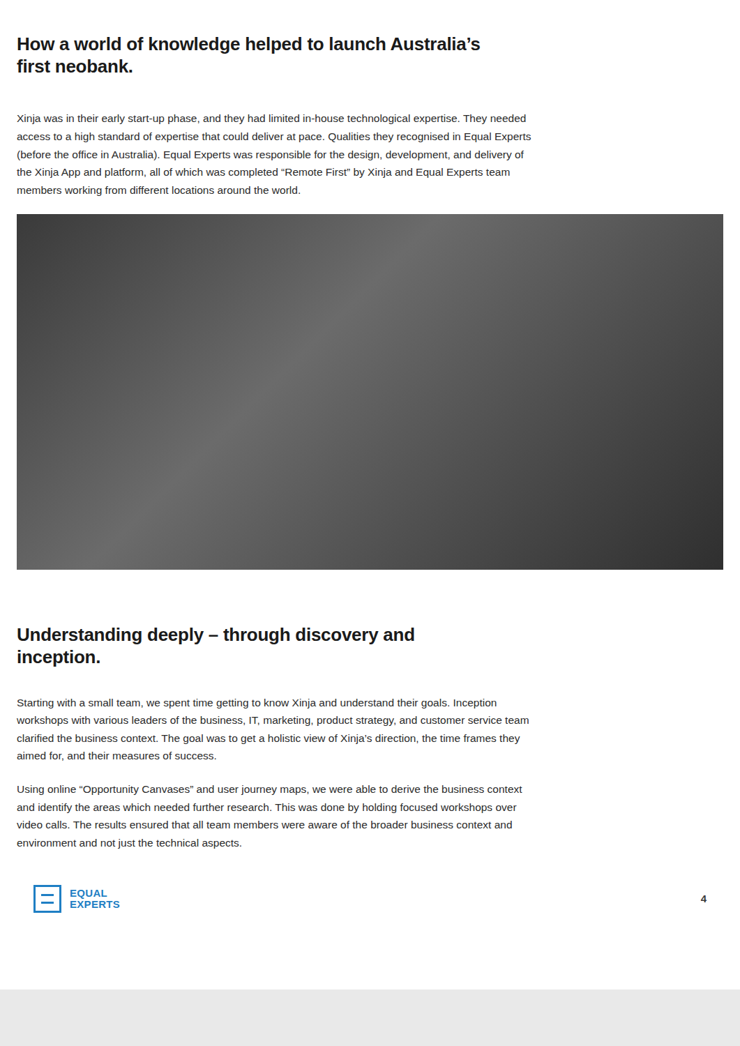How a world of knowledge helped to launch Australia’s first neobank.
Xinja was in their early start-up phase, and they had limited in-house technological expertise. They needed access to a high standard of expertise that could deliver at pace. Qualities they recognised in Equal Experts (before the office in Australia). Equal Experts was responsible for the design, development, and delivery of the Xinja App and platform, all of which was completed “Remote First” by Xinja and Equal Experts team members working from different locations around the world.
Understanding deeply – through discovery and inception.
Starting with a small team, we spent time getting to know Xinja and understand their goals. Inception workshops with various leaders of the business, IT, marketing, product strategy, and customer service team clarified the business context. The goal was to get a holistic view of Xinja’s direction, the time frames they aimed for, and their measures of success.
Using online “Opportunity Canvases” and user journey maps, we were able to derive the business context and identify the areas which needed further research. This was done by holding focused workshops over video calls. The results ensured that all team members were aware of the broader business context and environment and not just the technical aspects.
Equal
Experts
4